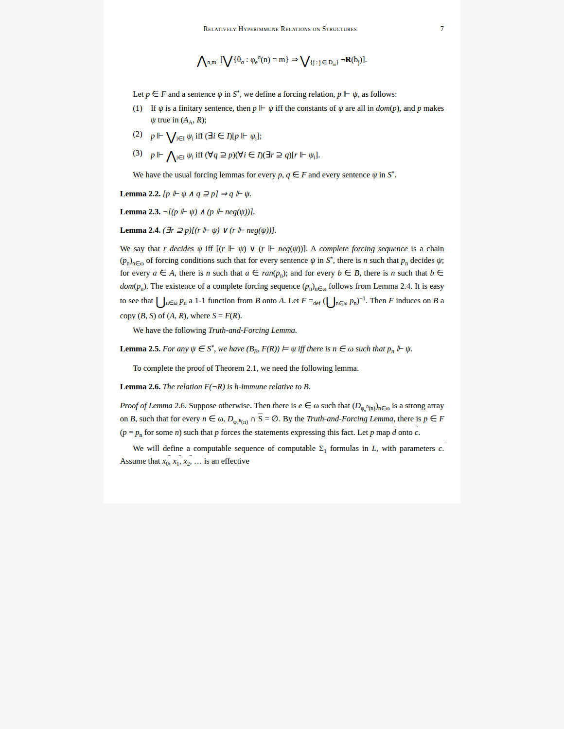Relatively Hyperimmune Relations on Structures 7
⋀n,m [⋁{θσ : φeσ(n) = m} ⇒ ⋁{j : j ∈ Dm} ¬R(bj)].
Let p ∈ F and a sentence ψ in S*, we define a forcing relation, p ⊩ ψ, as follows:
(1) If ψ is a finitary sentence, then p ⊩ ψ iff the constants of ψ are all in dom(p), and p makes ψ true in (AA, R);
(2) p ⊩ ⋁i∈I ψi iff (∃i ∈ I)[p ⊩ ψi];
(3) p ⊩ ⋀i∈I ψi iff (∀q ⊇ p)(∀i ∈ I)(∃r ⊇ q)[r ⊩ ψi].
We have the usual forcing lemmas for every p, q ∈ F and every sentence ψ in S*.
Lemma 2.2. [p ⊩ ψ ∧ q ⊇ p] ⇒ q ⊩ ψ.
Lemma 2.3. ¬[(p ⊩ ψ) ∧ (p ⊩ neg(ψ))].
Lemma 2.4. (∃r ⊇ p)[(r ⊩ ψ) ∨ (r ⊩ neg(ψ))].
We say that r decides ψ iff [(r ⊩ ψ) ∨ (r ⊩ neg(ψ))]. A complete forcing sequence is a chain (pn)n∈ω of forcing conditions such that for every sentence ψ in S*, there is n such that pn decides ψ; for every a ∈ A, there is n such that a ∈ ran(pn); and for every b ∈ B, there is n such that b ∈ dom(pn). The existence of a complete forcing sequence (pn)n∈ω follows from Lemma 2.4. It is easy to see that ⋃n∈ω pn a 1-1 function from B onto A. Let F =def (⋃n∈ω pn)−1. Then F induces on B a copy (B, S) of (A, R), where S = F(R).
We have the following Truth-and-Forcing Lemma.
Lemma 2.5. For any ψ ∈ S*, we have (BB, F(R)) ⊨ ψ iff there is n ∈ ω such that pn ⊩ ψ.
To complete the proof of Theorem 2.1, we need the following lemma.
Lemma 2.6. The relation F(¬R) is h-immune relative to B.
Proof of Lemma 2.6. Suppose otherwise. Then there is e ∈ ω such that (DφeB(n))n∈ω is a strong array on B, such that for every n ∈ ω, DφeB(n) ∩ S = ∅. By the Truth-and-Forcing Lemma, there is p ∈ F (p = pn for some n) such that p forces the statements expressing this fact. Let p map d onto c.
We will define a computable sequence of computable Σ1 formulas in L, with parameters c. Assume that x 0, x 1, x 2, … is an effective